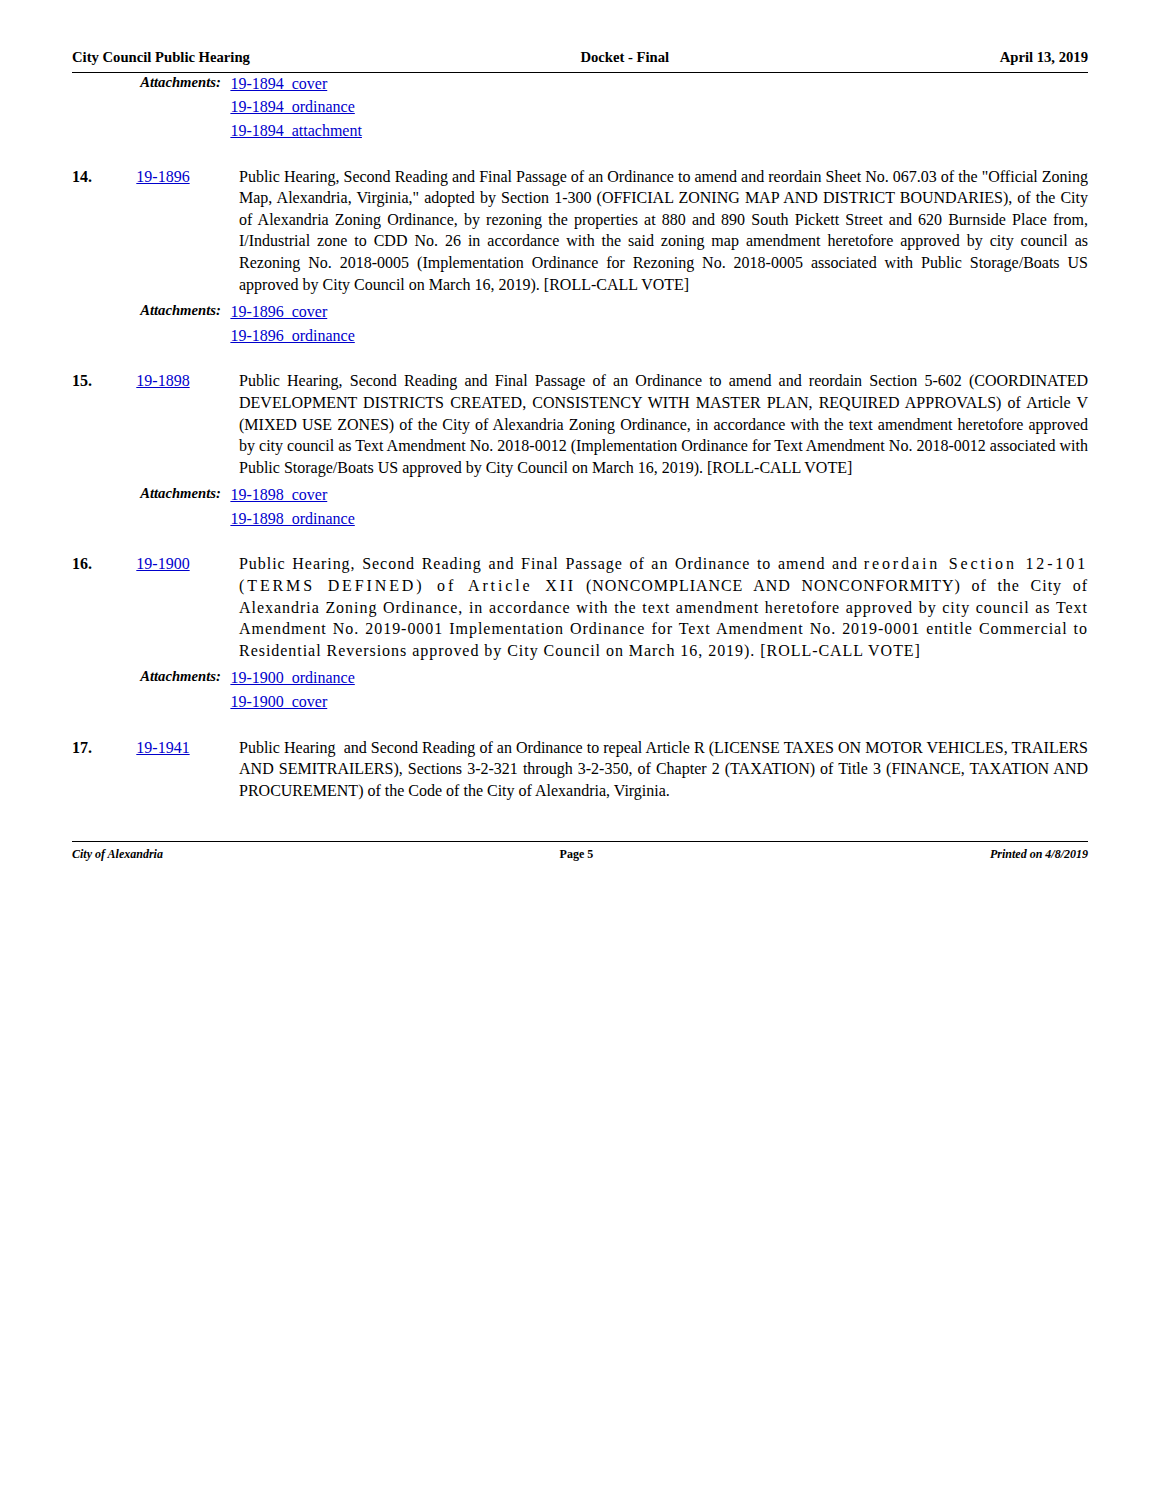City Council Public Hearing
Docket - Final
April 13, 2019
Attachments:
19-1894_cover
19-1894_ordinance
19-1894_attachment
14.
19-1896
Public Hearing, Second Reading and Final Passage of an Ordinance to amend and reordain Sheet No. 067.03 of the "Official Zoning Map, Alexandria, Virginia," adopted by Section 1-300 (OFFICIAL ZONING MAP AND DISTRICT BOUNDARIES), of the City of Alexandria Zoning Ordinance, by rezoning the properties at 880 and 890 South Pickett Street and 620 Burnside Place from, I/Industrial zone to CDD No. 26 in accordance with the said zoning map amendment heretofore approved by city council as Rezoning No. 2018-0005 (Implementation Ordinance for Rezoning No. 2018-0005 associated with Public Storage/Boats US approved by City Council on March 16, 2019). [ROLL-CALL VOTE]
Attachments:
19-1896_cover
19-1896_ordinance
15.
19-1898
Public Hearing, Second Reading and Final Passage of an Ordinance to amend and reordain Section 5-602 (COORDINATED DEVELOPMENT DISTRICTS CREATED, CONSISTENCY WITH MASTER PLAN, REQUIRED APPROVALS) of Article V (MIXED USE ZONES) of the City of Alexandria Zoning Ordinance, in accordance with the text amendment heretofore approved by city council as Text Amendment No. 2018-0012 (Implementation Ordinance for Text Amendment No. 2018-0012 associated with Public Storage/Boats US approved by City Council on March 16, 2019). [ROLL-CALL VOTE]
Attachments:
19-1898_cover
19-1898_ordinance
16.
19-1900
Public Hearing, Second Reading and Final Passage of an Ordinance to amend and reordain Section 12-101 (TERMS DEFINED) of Article XII (NONCOMPLIANCE AND NONCONFORMITY) of the City of Alexandria Zoning Ordinance, in accordance with the text amendment heretofore approved by city council as Text Amendment No. 2019-0001 Implementation Ordinance for Text Amendment No. 2019-0001 entitle Commercial to Residential Reversions approved by City Council on March 16, 2019). [ROLL-CALL VOTE]
Attachments:
19-1900_ordinance
19-1900_cover
17.
19-1941
Public Hearing and Second Reading of an Ordinance to repeal Article R (LICENSE TAXES ON MOTOR VEHICLES, TRAILERS AND SEMITRAILERS), Sections 3-2-321 through 3-2-350, of Chapter 2 (TAXATION) of Title 3 (FINANCE, TAXATION AND PROCUREMENT) of the Code of the City of Alexandria, Virginia.
City of Alexandria
Page 5
Printed on 4/8/2019